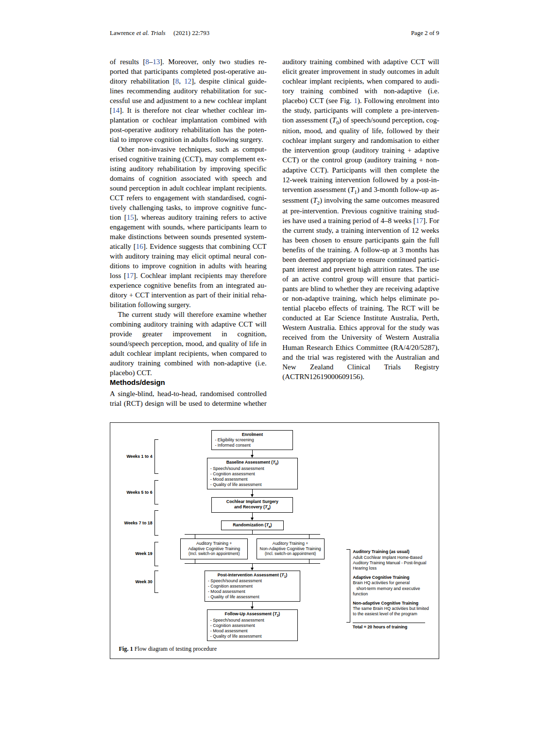Lawrence et al. Trials (2021) 22:793
Page 2 of 9
of results [8–13]. Moreover, only two studies reported that participants completed post-operative auditory rehabilitation [8, 12], despite clinical guidelines recommending auditory rehabilitation for successful use and adjustment to a new cochlear implant [14]. It is therefore not clear whether cochlear implantation or cochlear implantation combined with post-operative auditory rehabilitation has the potential to improve cognition in adults following surgery.
Other non-invasive techniques, such as computerised cognitive training (CCT), may complement existing auditory rehabilitation by improving specific domains of cognition associated with speech and sound perception in adult cochlear implant recipients. CCT refers to engagement with standardised, cognitively challenging tasks, to improve cognitive function [15], whereas auditory training refers to active engagement with sounds, where participants learn to make distinctions between sounds presented systematically [16]. Evidence suggests that combining CCT with auditory training may elicit optimal neural conditions to improve cognition in adults with hearing loss [17]. Cochlear implant recipients may therefore experience cognitive benefits from an integrated auditory + CCT intervention as part of their initial rehabilitation following surgery.
The current study will therefore examine whether combining auditory training with adaptive CCT will provide greater improvement in cognition, sound/speech perception, mood, and quality of life in adult cochlear implant recipients, when compared to auditory training combined with non-adaptive (i.e. placebo) CCT.
Methods/design
A single-blind, head-to-head, randomised controlled trial (RCT) design will be used to determine whether auditory training combined with adaptive CCT will elicit greater improvement in study outcomes in adult cochlear implant recipients, when compared to auditory training combined with non-adaptive (i.e. placebo) CCT (see Fig. 1). Following enrolment into the study, participants will complete a pre-intervention assessment (T0) of speech/sound perception, cognition, mood, and quality of life, followed by their cochlear implant surgery and randomisation to either the intervention group (auditory training + adaptive CCT) or the control group (auditory training + non-adaptive CCT). Participants will then complete the 12-week training intervention followed by a post-intervention assessment (T1) and 3-month follow-up assessment (T2) involving the same outcomes measured at pre-intervention. Previous cognitive training studies have used a training period of 4–8 weeks [17]. For the current study, a training intervention of 12 weeks has been chosen to ensure participants gain the full benefits of the training. A follow-up at 3 months has been deemed appropriate to ensure continued participant interest and prevent high attrition rates. The use of an active control group will ensure that participants are blind to whether they are receiving adaptive or non-adaptive training, which helps eliminate potential placebo effects of training. The RCT will be conducted at Ear Science Institute Australia, Perth, Western Australia. Ethics approval for the study was received from the University of Western Australia Human Research Ethics Committee (RA/4/20/5287), and the trial was registered with the Australian and New Zealand Clinical Trials Registry (ACTRN12619000609156).
Weeks 1 to 4
Weeks 5 to 6
Weeks 7 to 18
Week 19
Week 30
Enrolment
- Eligibility screening - Informed consent
Baseline Assessment (T0)
- Speech/sound assessment - Cognition assessment - Mood assessment - Quality of life assessment
Cochlear Implant Surgery
and Recovery (Ta)
Randomization (Ta)
Auditory Training +
Adaptive Cognitive Training
(Incl. switch-on appointment)
Auditory Training +
Non-Adaptive Cognitive Training
(Incl. switch-on appointment)
Post-Intervention Assessment (T1)
- Speech/sound assessment - Cognition assessment - Mood assessment - Quality of life assessment
Follow-Up Assessment (T2)
- Speech/sound assessment - Cognition assessment - Mood assessment - Quality of life assessment
Auditory Training (as usual)
Adult Cochlear Implant Home-Based
Auditory Training Manual - Post-lingual
Hearing loss
Adaptive Cognitive Training
Brain HQ activities for general
short-term memory and executive function
Non-adaptive Cognitive Training
The same Brain HQ activities but limited
to the easiest level of the program
Total = 20 hours of training
Fig. 1 Flow diagram of testing procedure